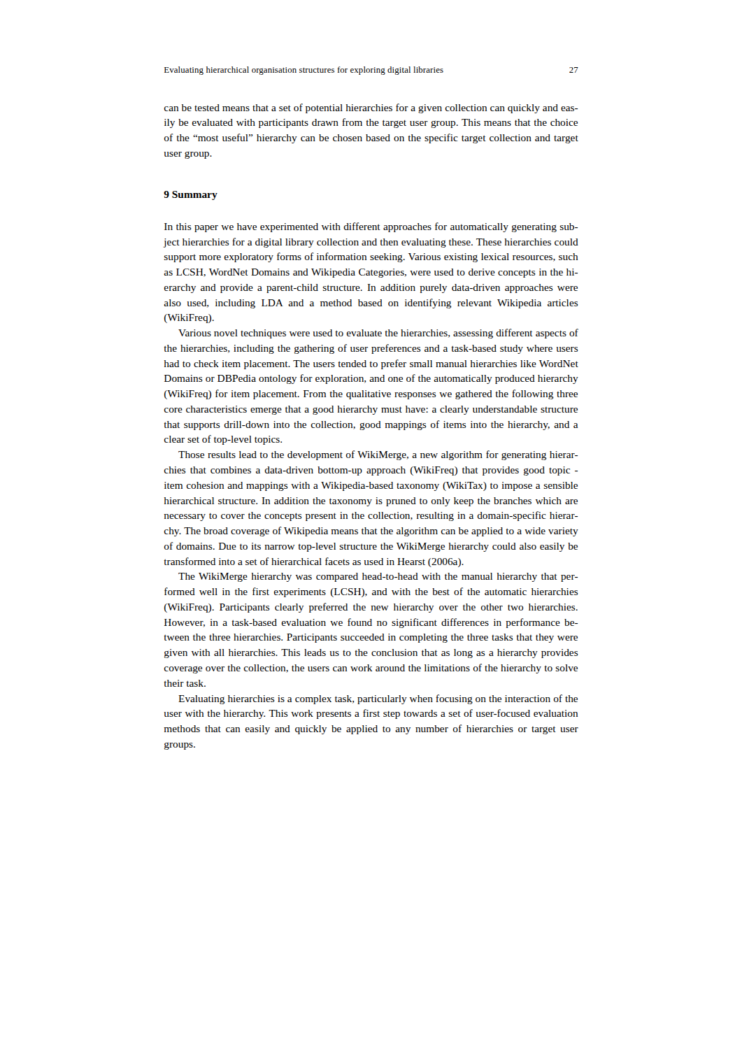Evaluating hierarchical organisation structures for exploring digital libraries 27
can be tested means that a set of potential hierarchies for a given collection can quickly and easily be evaluated with participants drawn from the target user group. This means that the choice of the “most useful” hierarchy can be chosen based on the specific target collection and target user group.
9 Summary
In this paper we have experimented with different approaches for automatically generating subject hierarchies for a digital library collection and then evaluating these. These hierarchies could support more exploratory forms of information seeking. Various existing lexical resources, such as LCSH, WordNet Domains and Wikipedia Categories, were used to derive concepts in the hierarchy and provide a parent-child structure. In addition purely data-driven approaches were also used, including LDA and a method based on identifying relevant Wikipedia articles (WikiFreq).
Various novel techniques were used to evaluate the hierarchies, assessing different aspects of the hierarchies, including the gathering of user preferences and a task-based study where users had to check item placement. The users tended to prefer small manual hierarchies like WordNet Domains or DBPedia ontology for exploration, and one of the automatically produced hierarchy (WikiFreq) for item placement. From the qualitative responses we gathered the following three core characteristics emerge that a good hierarchy must have: a clearly understandable structure that supports drill-down into the collection, good mappings of items into the hierarchy, and a clear set of top-level topics.
Those results lead to the development of WikiMerge, a new algorithm for generating hierarchies that combines a data-driven bottom-up approach (WikiFreq) that provides good topic - item cohesion and mappings with a Wikipedia-based taxonomy (WikiTax) to impose a sensible hierarchical structure. In addition the taxonomy is pruned to only keep the branches which are necessary to cover the concepts present in the collection, resulting in a domain-specific hierarchy. The broad coverage of Wikipedia means that the algorithm can be applied to a wide variety of domains. Due to its narrow top-level structure the WikiMerge hierarchy could also easily be transformed into a set of hierarchical facets as used in Hearst (2006a).
The WikiMerge hierarchy was compared head-to-head with the manual hierarchy that performed well in the first experiments (LCSH), and with the best of the automatic hierarchies (WikiFreq). Participants clearly preferred the new hierarchy over the other two hierarchies. However, in a task-based evaluation we found no significant differences in performance between the three hierarchies. Participants succeeded in completing the three tasks that they were given with all hierarchies. This leads us to the conclusion that as long as a hierarchy provides coverage over the collection, the users can work around the limitations of the hierarchy to solve their task.
Evaluating hierarchies is a complex task, particularly when focusing on the interaction of the user with the hierarchy. This work presents a first step towards a set of user-focused evaluation methods that can easily and quickly be applied to any number of hierarchies or target user groups.